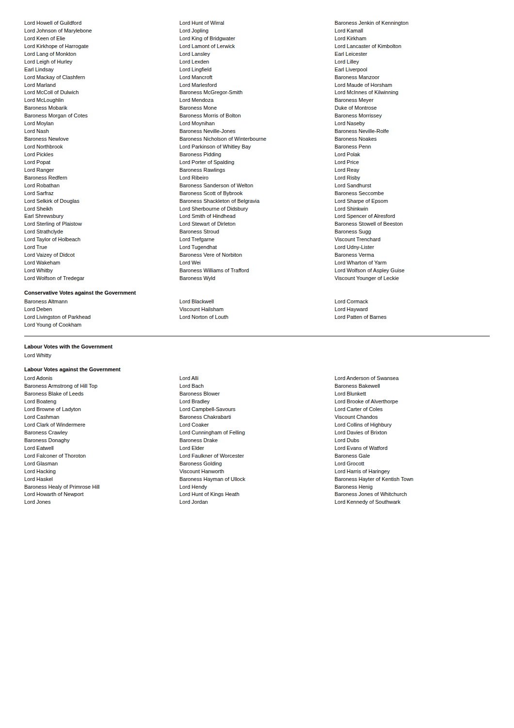| Lord Howell of Guildford | Lord Hunt of Wirral | Baroness Jenkin of Kennington |
| Lord Johnson of Marylebone | Lord Jopling | Lord Kamall |
| Lord Keen of Elie | Lord King of Bridgwater | Lord Kirkham |
| Lord Kirkhope of Harrogate | Lord Lamont of Lerwick | Lord Lancaster of Kimbolton |
| Lord Lang of Monkton | Lord Lansley | Earl Leicester |
| Lord Leigh of Hurley | Lord Lexden | Lord Lilley |
| Earl Lindsay | Lord Lingfield | Earl Liverpool |
| Lord Mackay of Clashfern | Lord Mancroft | Baroness Manzoor |
| Lord Marland | Lord Marlesford | Lord Maude of Horsham |
| Lord McColl of Dulwich | Baroness McGregor-Smith | Lord McInnes of Kilwinning |
| Lord McLoughlin | Lord Mendoza | Baroness Meyer |
| Baroness Mobarik | Baroness Mone | Duke of Montrose |
| Baroness Morgan of Cotes | Baroness Morris of Bolton | Baroness Morrissey |
| Lord Moylan | Lord Moynihan | Lord Naseby |
| Lord Nash | Baroness Neville-Jones | Baroness Neville-Rolfe |
| Baroness Newlove | Baroness Nicholson of Winterbourne | Baroness Noakes |
| Lord Northbrook | Lord Parkinson of Whitley Bay | Baroness Penn |
| Lord Pickles | Baroness Pidding | Lord Polak |
| Lord Popat | Lord Porter of Spalding | Lord Price |
| Lord Ranger | Baroness Rawlings | Lord Reay |
| Baroness Redfern | Lord Ribeiro | Lord Risby |
| Lord Robathan | Baroness Sanderson of Welton | Lord Sandhurst |
| Lord Sarfraz | Baroness Scott of Bybrook | Baroness Seccombe |
| Lord Selkirk of Douglas | Baroness Shackleton of Belgravia | Lord Sharpe of Epsom |
| Lord Sheikh | Lord Sherbourne of Didsbury | Lord Shinkwin |
| Earl Shrewsbury | Lord Smith of Hindhead | Lord Spencer of Alresford |
| Lord Sterling of Plaistow | Lord Stewart of Dirleton | Baroness Stowell of Beeston |
| Lord Strathclyde | Baroness Stroud | Baroness Sugg |
| Lord Taylor of Holbeach | Lord Trefgarne | Viscount Trenchard |
| Lord True | Lord Tugendhat | Lord Udny-Lister |
| Lord Vaizey of Didcot | Baroness Vere of Norbiton | Baroness Verma |
| Lord Wakeham | Lord Wei | Lord Wharton of Yarm |
| Lord Whitby | Baroness Williams of Trafford | Lord Wolfson of Aspley Guise |
| Lord Wolfson of Tredegar | Baroness Wyld | Viscount Younger of Leckie |
Conservative Votes against the Government
| Baroness Altmann | Lord Blackwell | Lord Cormack |
| Lord Deben | Viscount Hailsham | Lord Hayward |
| Lord Livingston of Parkhead | Lord Norton of Louth | Lord Patten of Barnes |
| Lord Young of Cookham | | |
Labour Votes with the Government
| Lord Whitty | | |
Labour Votes against the Government
| Lord Adonis | Lord Alli | Lord Anderson of Swansea |
| Baroness Armstrong of Hill Top | Lord Bach | Baroness Bakewell |
| Baroness Blake of Leeds | Baroness Blower | Lord Blunkett |
| Lord Boateng | Lord Bradley | Lord Brooke of Alverthorpe |
| Lord Browne of Ladyton | Lord Campbell-Savours | Lord Carter of Coles |
| Lord Cashman | Baroness Chakrabarti | Viscount Chandos |
| Lord Clark of Windermere | Lord Coaker | Lord Collins of Highbury |
| Baroness Crawley | Lord Cunningham of Felling | Lord Davies of Brixton |
| Baroness Donaghy | Baroness Drake | Lord Dubs |
| Lord Eatwell | Lord Elder | Lord Evans of Watford |
| Lord Falconer of Thoroton | Lord Faulkner of Worcester | Baroness Gale |
| Lord Glasman | Baroness Golding | Lord Grocott |
| Lord Hacking | Viscount Hanworth | Lord Harris of Haringey |
| Lord Haskel | Baroness Hayman of Ullock | Baroness Hayter of Kentish Town |
| Baroness Healy of Primrose Hill | Lord Hendy | Baroness Henig |
| Lord Howarth of Newport | Lord Hunt of Kings Heath | Baroness Jones of Whitchurch |
| Lord Jones | Lord Jordan | Lord Kennedy of Southwark |